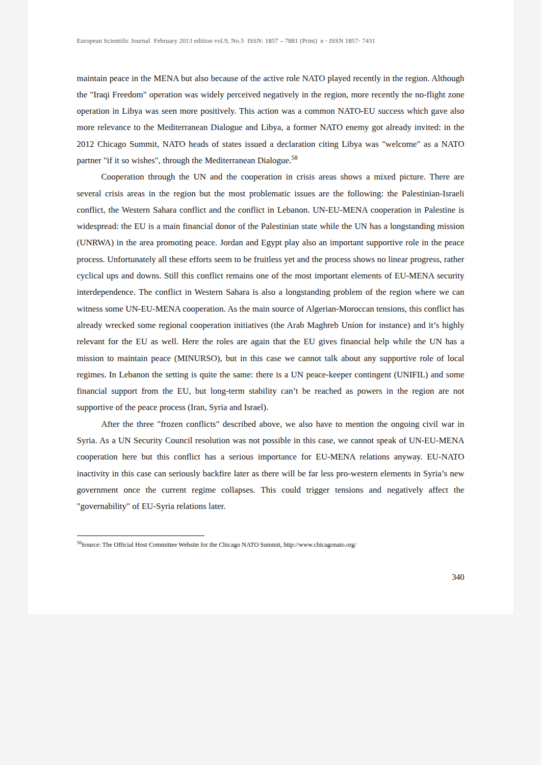European Scientific Journal February 2013 edition vol.9, No.5 ISSN: 1857 – 7881 (Print) e - ISSN 1857- 7431
maintain peace in the MENA but also because of the active role NATO played recently in the region. Although the "Iraqi Freedom" operation was widely perceived negatively in the region, more recently the no-flight zone operation in Libya was seen more positively. This action was a common NATO-EU success which gave also more relevance to the Mediterranean Dialogue and Libya, a former NATO enemy got already invited: in the 2012 Chicago Summit, NATO heads of states issued a declaration citing Libya was "welcome" as a NATO partner "if it so wishes", through the Mediterranean Dialogue.58
Cooperation through the UN and the cooperation in crisis areas shows a mixed picture. There are several crisis areas in the region but the most problematic issues are the following: the Palestinian-Israeli conflict, the Western Sahara conflict and the conflict in Lebanon. UN-EU-MENA cooperation in Palestine is widespread: the EU is a main financial donor of the Palestinian state while the UN has a longstanding mission (UNRWA) in the area promoting peace. Jordan and Egypt play also an important supportive role in the peace process. Unfortunately all these efforts seem to be fruitless yet and the process shows no linear progress, rather cyclical ups and downs. Still this conflict remains one of the most important elements of EU-MENA security interdependence. The conflict in Western Sahara is also a longstanding problem of the region where we can witness some UN-EU-MENA cooperation. As the main source of Algerian-Moroccan tensions, this conflict has already wrecked some regional cooperation initiatives (the Arab Maghreb Union for instance) and it’s highly relevant for the EU as well. Here the roles are again that the EU gives financial help while the UN has a mission to maintain peace (MINURSO), but in this case we cannot talk about any supportive role of local regimes. In Lebanon the setting is quite the same: there is a UN peace-keeper contingent (UNIFIL) and some financial support from the EU, but long-term stability can’t be reached as powers in the region are not supportive of the peace process (Iran, Syria and Israel).
After the three "frozen conflicts" described above, we also have to mention the ongoing civil war in Syria. As a UN Security Council resolution was not possible in this case, we cannot speak of UN-EU-MENA cooperation here but this conflict has a serious importance for EU-MENA relations anyway. EU-NATO inactivity in this case can seriously backfire later as there will be far less pro-western elements in Syria’s new government once the current regime collapses. This could trigger tensions and negatively affect the "governability" of EU-Syria relations later.
58Source: The Official Host Committee Website for the Chicago NATO Summit, http://www.chicagonato.org/
340